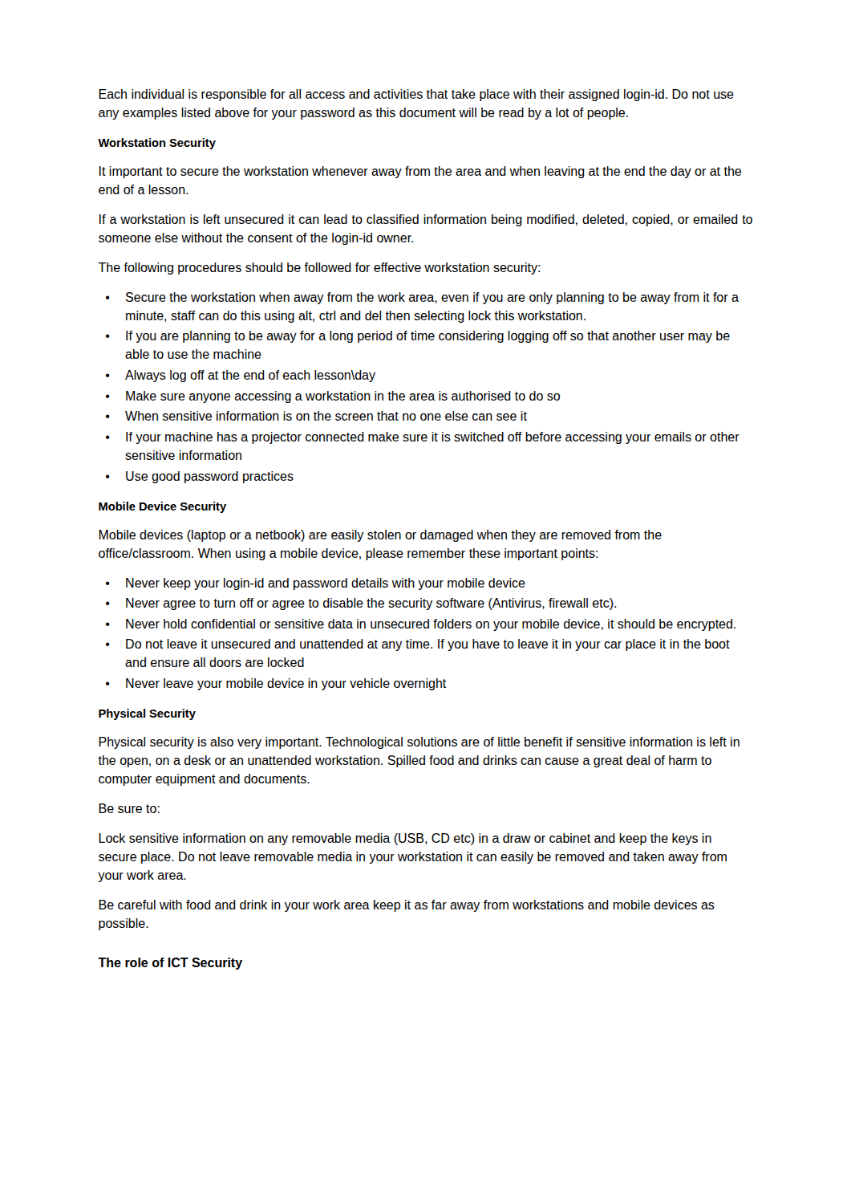Each individual is responsible for all access and activities that take place with their assigned login-id. Do not use any examples listed above for your password as this document will be read by a lot of people.
Workstation Security
It important to secure the workstation whenever away from the area and when leaving at the end the day or at the end of a lesson.
If a workstation is left unsecured it can lead to classified information being modified, deleted, copied, or emailed to someone else without the consent of the login-id owner.
The following procedures should be followed for effective workstation security:
Secure the workstation when away from the work area, even if you are only planning to be away from it for a minute, staff can do this using alt, ctrl and del then selecting lock this workstation.
If you are planning to be away for a long period of time considering logging off so that another user may be able to use the machine
Always log off at the end of each lesson\day
Make sure anyone accessing a workstation in the area is authorised to do so
When sensitive information is on the screen that no one else can see it
If your machine has a projector connected make sure it is switched off before accessing your emails or other sensitive information
Use good password practices
Mobile Device Security
Mobile devices (laptop or a netbook) are easily stolen or damaged when they are removed from the office/classroom. When using a mobile device, please remember these important points:
Never keep your login-id and password details with your mobile device
Never agree to turn off or agree to disable the security software (Antivirus, firewall etc).
Never hold confidential or sensitive data in unsecured folders on your mobile device, it should be encrypted.
Do not leave it unsecured and unattended at any time. If you have to leave it in your car place it in the boot and ensure all doors are locked
Never leave your mobile device in your vehicle overnight
Physical Security
Physical security is also very important. Technological solutions are of little benefit if sensitive information is left in the open, on a desk or an unattended workstation. Spilled food and drinks can cause a great deal of harm to computer equipment and documents.
Be sure to:
Lock sensitive information on any removable media (USB, CD etc) in a draw or cabinet and keep the keys in secure place. Do not leave removable media in your workstation it can easily be removed and taken away from your work area.
Be careful with food and drink in your work area keep it as far away from workstations and mobile devices as possible.
The role of ICT Security